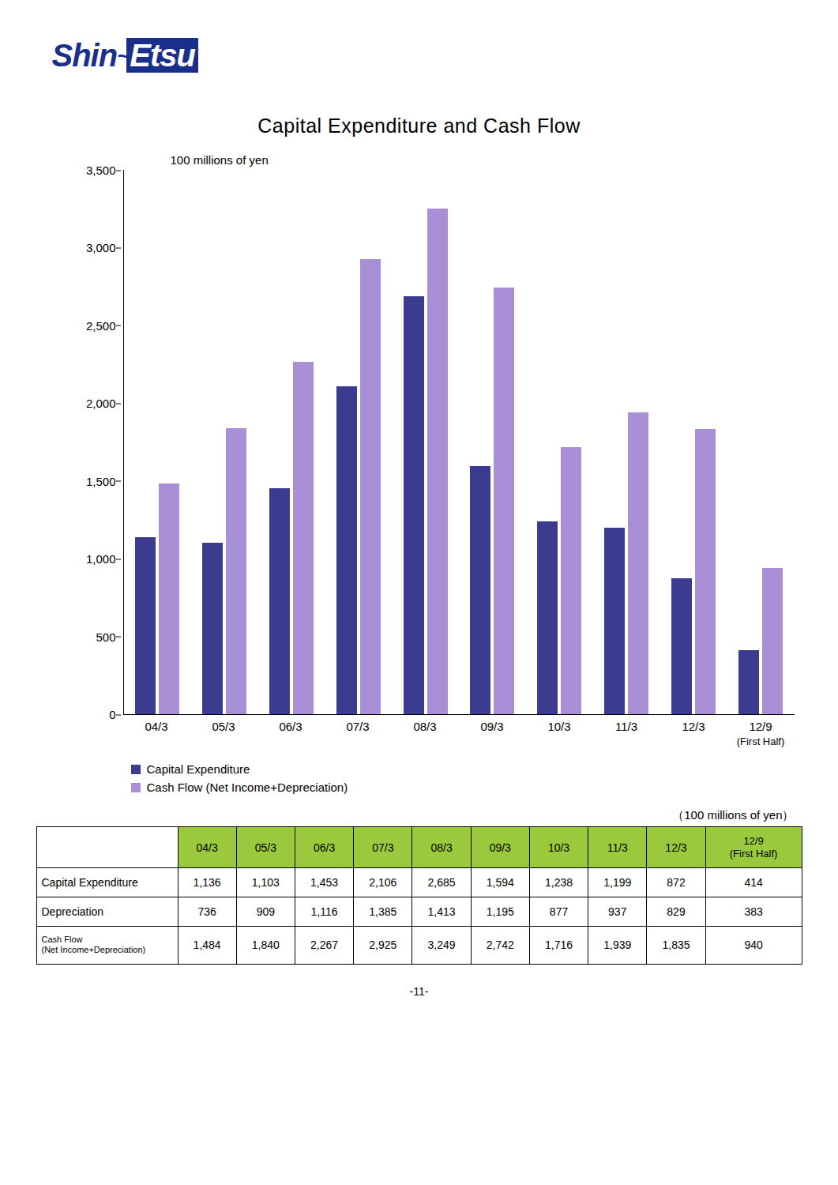Shin~Etsu
Capital Expenditure and Cash Flow
100 millions of yen
3,500
3,000
2,500
2,000
1,500
1,000
500
0
04/3
05/3
06/3
07/3
08/3
09/3
10/3
11/3
12/3
12/9
(First Half)
Capital Expenditure
Cash Flow (Net Income+Depreciation)
（100 millions of yen）
| | 04/3 | 05/3 | 06/3 | 07/3 | 08/3 | 09/3 | 10/3 | 11/3 | 12/3 | 12/9 (First Half) |
| --- | --- | --- | --- | --- | --- | --- | --- | --- | --- | --- |
| Capital Expenditure | 1,136 | 1,103 | 1,453 | 2,106 | 2,685 | 1,594 | 1,238 | 1,199 | 872 | 414 |
| Depreciation | 736 | 909 | 1,116 | 1,385 | 1,413 | 1,195 | 877 | 937 | 829 | 383 |
| Cash Flow (Net Income+Depreciation) | 1,484 | 1,840 | 2,267 | 2,925 | 3,249 | 2,742 | 1,716 | 1,939 | 1,835 | 940 |
-11-